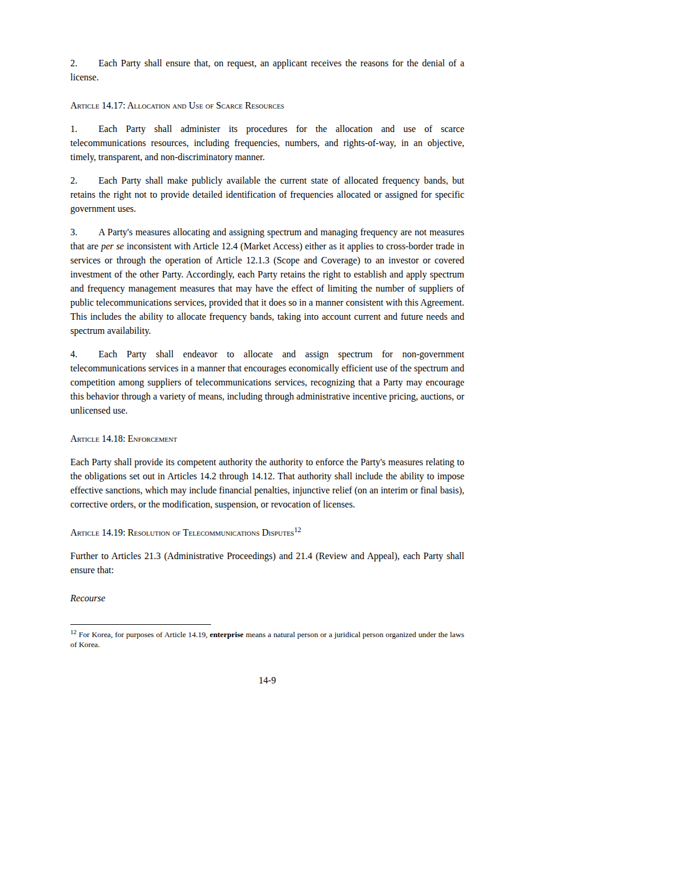2. Each Party shall ensure that, on request, an applicant receives the reasons for the denial of a license.
Article 14.17: Allocation and Use of Scarce Resources
1. Each Party shall administer its procedures for the allocation and use of scarce telecommunications resources, including frequencies, numbers, and rights-of-way, in an objective, timely, transparent, and non-discriminatory manner.
2. Each Party shall make publicly available the current state of allocated frequency bands, but retains the right not to provide detailed identification of frequencies allocated or assigned for specific government uses.
3. A Party's measures allocating and assigning spectrum and managing frequency are not measures that are per se inconsistent with Article 12.4 (Market Access) either as it applies to cross-border trade in services or through the operation of Article 12.1.3 (Scope and Coverage) to an investor or covered investment of the other Party. Accordingly, each Party retains the right to establish and apply spectrum and frequency management measures that may have the effect of limiting the number of suppliers of public telecommunications services, provided that it does so in a manner consistent with this Agreement. This includes the ability to allocate frequency bands, taking into account current and future needs and spectrum availability.
4. Each Party shall endeavor to allocate and assign spectrum for non-government telecommunications services in a manner that encourages economically efficient use of the spectrum and competition among suppliers of telecommunications services, recognizing that a Party may encourage this behavior through a variety of means, including through administrative incentive pricing, auctions, or unlicensed use.
Article 14.18: Enforcement
Each Party shall provide its competent authority the authority to enforce the Party's measures relating to the obligations set out in Articles 14.2 through 14.12. That authority shall include the ability to impose effective sanctions, which may include financial penalties, injunctive relief (on an interim or final basis), corrective orders, or the modification, suspension, or revocation of licenses.
Article 14.19: Resolution of Telecommunications Disputes12
Further to Articles 21.3 (Administrative Proceedings) and 21.4 (Review and Appeal), each Party shall ensure that:
Recourse
12 For Korea, for purposes of Article 14.19, enterprise means a natural person or a juridical person organized under the laws of Korea.
14-9